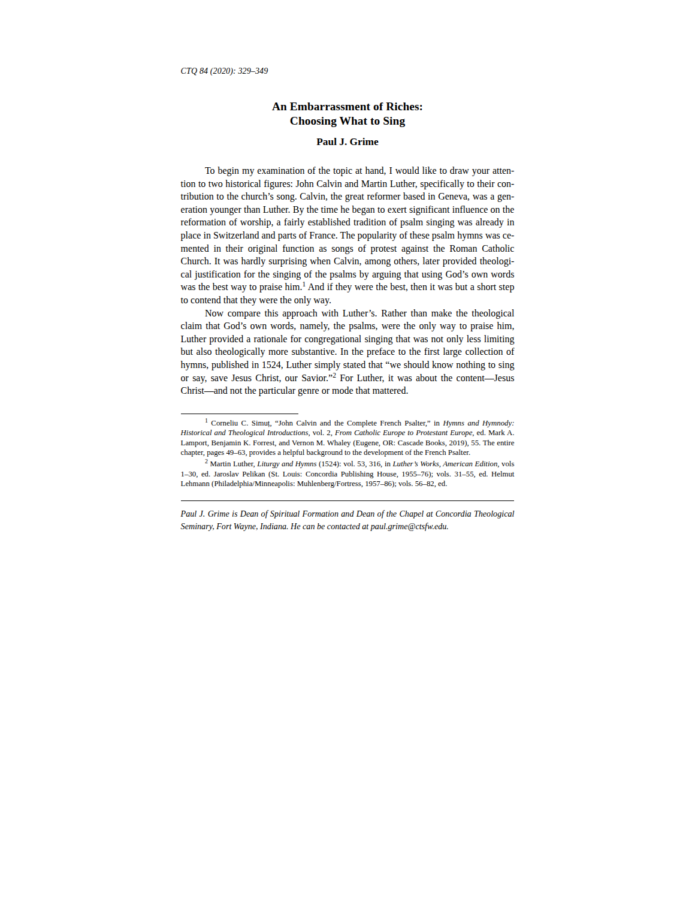CTQ 84 (2020): 329–349
An Embarrassment of Riches:Choosing What to Sing
Paul J. Grime
To begin my examination of the topic at hand, I would like to draw your attention to two historical figures: John Calvin and Martin Luther, specifically to their contribution to the church’s song. Calvin, the great reformer based in Geneva, was a generation younger than Luther. By the time he began to exert significant influence on the reformation of worship, a fairly established tradition of psalm singing was already in place in Switzerland and parts of France. The popularity of these psalm hymns was cemented in their original function as songs of protest against the Roman Catholic Church. It was hardly surprising when Calvin, among others, later provided theological justification for the singing of the psalms by arguing that using God’s own words was the best way to praise him.1 And if they were the best, then it was but a short step to contend that they were the only way.
Now compare this approach with Luther’s. Rather than make the theological claim that God’s own words, namely, the psalms, were the only way to praise him, Luther provided a rationale for congregational singing that was not only less limiting but also theologically more substantive. In the preface to the first large collection of hymns, published in 1524, Luther simply stated that “we should know nothing to sing or say, save Jesus Christ, our Savior.”2 For Luther, it was about the content—Jesus Christ—and not the particular genre or mode that mattered.
1 Corneliu C. Simuț, “John Calvin and the Complete French Psalter,” in Hymns and Hymnody: Historical and Theological Introductions, vol. 2, From Catholic Europe to Protestant Europe, ed. Mark A. Lamport, Benjamin K. Forrest, and Vernon M. Whaley (Eugene, OR: Cascade Books, 2019), 55. The entire chapter, pages 49–63, provides a helpful background to the development of the French Psalter.
2 Martin Luther, Liturgy and Hymns (1524): vol. 53, 316, in Luther’s Works, American Edition, vols 1–30, ed. Jaroslav Pelikan (St. Louis: Concordia Publishing House, 1955–76); vols. 31–55, ed. Helmut Lehmann (Philadelphia/Minneapolis: Muhlenberg/Fortress, 1957–86); vols. 56–82, ed.
Paul J. Grime is Dean of Spiritual Formation and Dean of the Chapel at Concordia Theological Seminary, Fort Wayne, Indiana. He can be contacted at paul.grime@ctsfw.edu.